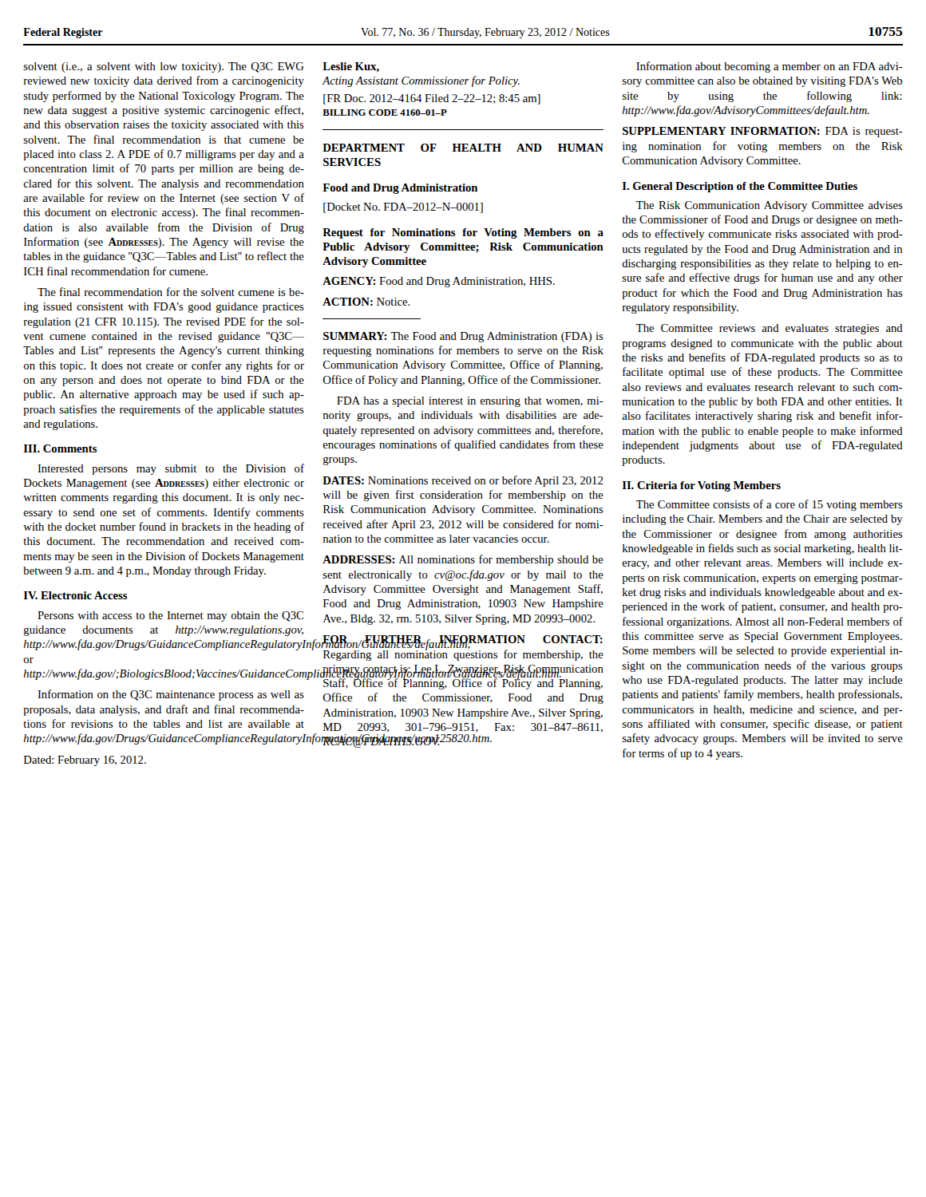Federal Register
Vol. 77, No. 36 / Thursday, February 23, 2012 / Notices
10755
solvent (i.e., a solvent with low toxicity). The Q3C EWG reviewed new toxicity data derived from a carcinogenicity study performed by the National Toxicology Program. The new data suggest a positive systemic carcinogenic effect, and this observation raises the toxicity associated with this solvent. The final recommendation is that cumene be placed into class 2. A PDE of 0.7 milligrams per day and a concentration limit of 70 parts per million are being declared for this solvent. The analysis and recommendation are available for review on the Internet (see section V of this document on electronic access). The final recommendation is also available from the Division of Drug Information (see Addresses). The Agency will revise the tables in the guidance ''Q3C—Tables and List'' to reflect the ICH final recommendation for cumene.
The final recommendation for the solvent cumene is being issued consistent with FDA's good guidance practices regulation (21 CFR 10.115). The revised PDE for the solvent cumene contained in the revised guidance ''Q3C—Tables and List'' represents the Agency's current thinking on this topic. It does not create or confer any rights for or on any person and does not operate to bind FDA or the public. An alternative approach may be used if such approach satisfies the requirements of the applicable statutes and regulations.
III. Comments
Interested persons may submit to the Division of Dockets Management (see Addresses) either electronic or written comments regarding this document. It is only necessary to send one set of comments. Identify comments with the docket number found in brackets in the heading of this document. The recommendation and received comments may be seen in the Division of Dockets Management between 9 a.m. and 4 p.m., Monday through Friday.
IV. Electronic Access
Persons with access to the Internet may obtain the Q3C guidance documents at http://www.regulations.gov, http://www.fda.gov/Drugs/GuidanceComplianceRegulatoryInformation/Guidances/default.htm, or http://www.fda.gov/;BiologicsBlood;Vaccines/GuidanceComplianceRegulatoryInformation/Guidances/default.htm.
Information on the Q3C maintenance process as well as proposals, data analysis, and draft and final recommendations for revisions to the tables and list are available at http://www.fda.gov/Drugs/GuidanceComplianceRegulatoryInformation/Guidances/ucm125820.htm.
Dated: February 16, 2012.
Leslie Kux,
Acting Assistant Commissioner for Policy.
[FR Doc. 2012–4164 Filed 2–22–12; 8:45 am]
BILLING CODE 4160–01–P
DEPARTMENT OF HEALTH AND HUMAN SERVICES
Food and Drug Administration
[Docket No. FDA–2012–N–0001]
Request for Nominations for Voting Members on a Public Advisory Committee; Risk Communication Advisory Committee
AGENCY: Food and Drug Administration, HHS.
ACTION: Notice.
SUMMARY: The Food and Drug Administration (FDA) is requesting nominations for members to serve on the Risk Communication Advisory Committee, Office of Planning, Office of Policy and Planning, Office of the Commissioner.
FDA has a special interest in ensuring that women, minority groups, and individuals with disabilities are adequately represented on advisory committees and, therefore, encourages nominations of qualified candidates from these groups.
DATES: Nominations received on or before April 23, 2012 will be given first consideration for membership on the Risk Communication Advisory Committee. Nominations received after April 23, 2012 will be considered for nomination to the committee as later vacancies occur.
ADDRESSES: All nominations for membership should be sent electronically to cv@oc.fda.gov or by mail to the Advisory Committee Oversight and Management Staff, Food and Drug Administration, 10903 New Hampshire Ave., Bldg. 32, rm. 5103, Silver Spring, MD 20993–0002.
FOR FURTHER INFORMATION CONTACT: Regarding all nomination questions for membership, the primary contact is: Lee L. Zwanziger, Risk Communication Staff, Office of Planning, Office of Policy and Planning, Office of the Commissioner, Food and Drug Administration, 10903 New Hampshire Ave., Silver Spring, MD 20993, 301–796–9151, Fax: 301–847–8611, RCAC@FDA.HHS.GOV.
Information about becoming a member on an FDA advisory committee can also be obtained by visiting FDA's Web site by using the following link: http://www.fda.gov/AdvisoryCommittees/default.htm.
SUPPLEMENTARY INFORMATION: FDA is requesting nomination for voting members on the Risk Communication Advisory Committee.
I. General Description of the Committee Duties
The Risk Communication Advisory Committee advises the Commissioner of Food and Drugs or designee on methods to effectively communicate risks associated with products regulated by the Food and Drug Administration and in discharging responsibilities as they relate to helping to ensure safe and effective drugs for human use and any other product for which the Food and Drug Administration has regulatory responsibility.
The Committee reviews and evaluates strategies and programs designed to communicate with the public about the risks and benefits of FDA-regulated products so as to facilitate optimal use of these products. The Committee also reviews and evaluates research relevant to such communication to the public by both FDA and other entities. It also facilitates interactively sharing risk and benefit information with the public to enable people to make informed independent judgments about use of FDA-regulated products.
II. Criteria for Voting Members
The Committee consists of a core of 15 voting members including the Chair. Members and the Chair are selected by the Commissioner or designee from among authorities knowledgeable in fields such as social marketing, health literacy, and other relevant areas. Members will include experts on risk communication, experts on emerging postmarket drug risks and individuals knowledgeable about and experienced in the work of patient, consumer, and health professional organizations. Almost all non-Federal members of this committee serve as Special Government Employees. Some members will be selected to provide experiential insight on the communication needs of the various groups who use FDA-regulated products. The latter may include patients and patients' family members, health professionals, communicators in health, medicine and science, and persons affiliated with consumer, specific disease, or patient safety advocacy groups. Members will be invited to serve for terms of up to 4 years.